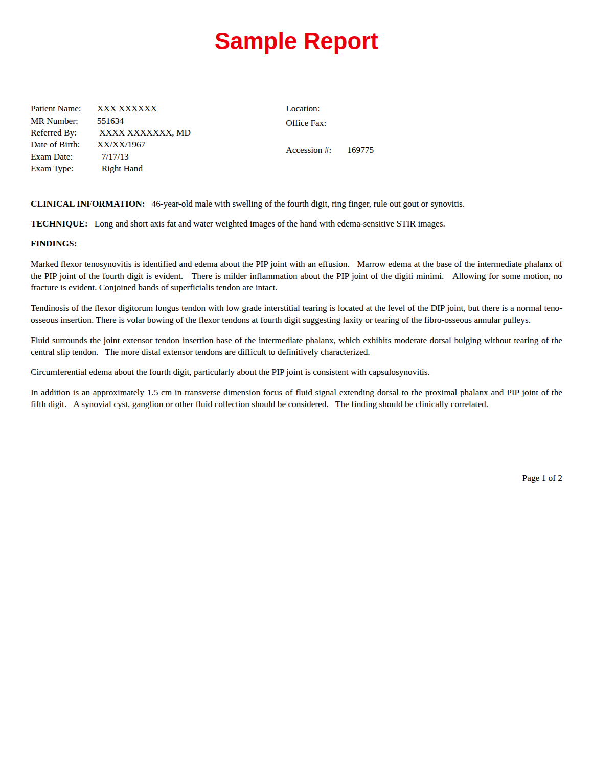Sample Report
| Patient Name: XXX XXXXXX MR Number: 551634 Referred By: XXXX XXXXXXX, MD Date of Birth: XX/XX/1967 Exam Date: 7/17/13 Exam Type: Right Hand | Location: Office Fax: Accession #: 169775 |
CLINICAL INFORMATION: 46-year-old male with swelling of the fourth digit, ring finger, rule out gout or synovitis.
TECHNIQUE: Long and short axis fat and water weighted images of the hand with edema-sensitive STIR images.
FINDINGS:
Marked flexor tenosynovitis is identified and edema about the PIP joint with an effusion. Marrow edema at the base of the intermediate phalanx of the PIP joint of the fourth digit is evident. There is milder inflammation about the PIP joint of the digiti minimi. Allowing for some motion, no fracture is evident. Conjoined bands of superficialis tendon are intact.
Tendinosis of the flexor digitorum longus tendon with low grade interstitial tearing is located at the level of the DIP joint, but there is a normal teno-osseous insertion. There is volar bowing of the flexor tendons at fourth digit suggesting laxity or tearing of the fibro-osseous annular pulleys.
Fluid surrounds the joint extensor tendon insertion base of the intermediate phalanx, which exhibits moderate dorsal bulging without tearing of the central slip tendon. The more distal extensor tendons are difficult to definitively characterized.
Circumferential edema about the fourth digit, particularly about the PIP joint is consistent with capsulosynovitis.
In addition is an approximately 1.5 cm in transverse dimension focus of fluid signal extending dorsal to the proximal phalanx and PIP joint of the fifth digit. A synovial cyst, ganglion or other fluid collection should be considered. The finding should be clinically correlated.
Page 1 of 2